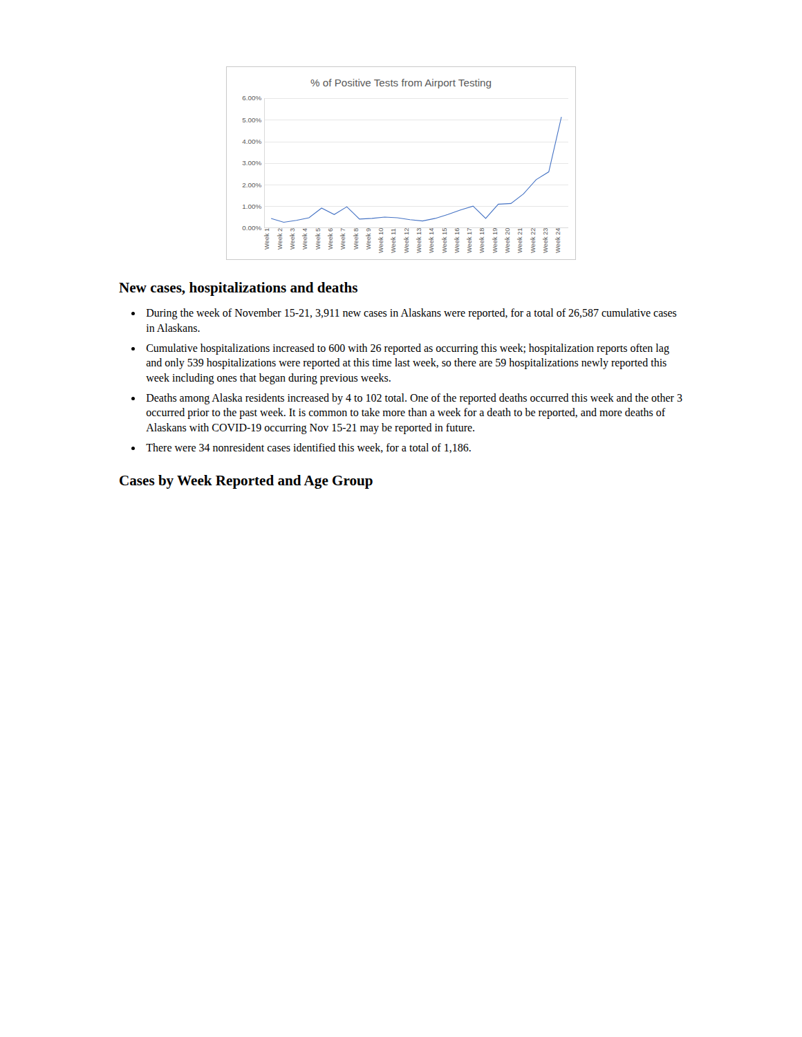% of Positive Tests from Airport Testing
6.00% 5.00% 4.00% 3.00% 2.00% 1.00% 0.00%
Week 1 Week 2 Week 3 Week 4 Week 5 Week 6 Week 7 Week 8 Week 9 Week 10 Week 11 Week 12 Week 13 Week 14 Week 15 Week 16 Week 17 Week 18 Week 19 Week 20 Week 21 Week 22 Week 23 Week 24
New cases, hospitalizations and deaths
During the week of November 15-21, 3,911 new cases in Alaskans were reported, for a total of 26,587 cumulative cases in Alaskans.
Cumulative hospitalizations increased to 600 with 26 reported as occurring this week; hospitalization reports often lag and only 539 hospitalizations were reported at this time last week, so there are 59 hospitalizations newly reported this week including ones that began during previous weeks.
Deaths among Alaska residents increased by 4 to 102 total. One of the reported deaths occurred this week and the other 3 occurred prior to the past week. It is common to take more than a week for a death to be reported, and more deaths of Alaskans with COVID-19 occurring Nov 15-21 may be reported in future.
There were 34 nonresident cases identified this week, for a total of 1,186.
Cases by Week Reported and Age Group